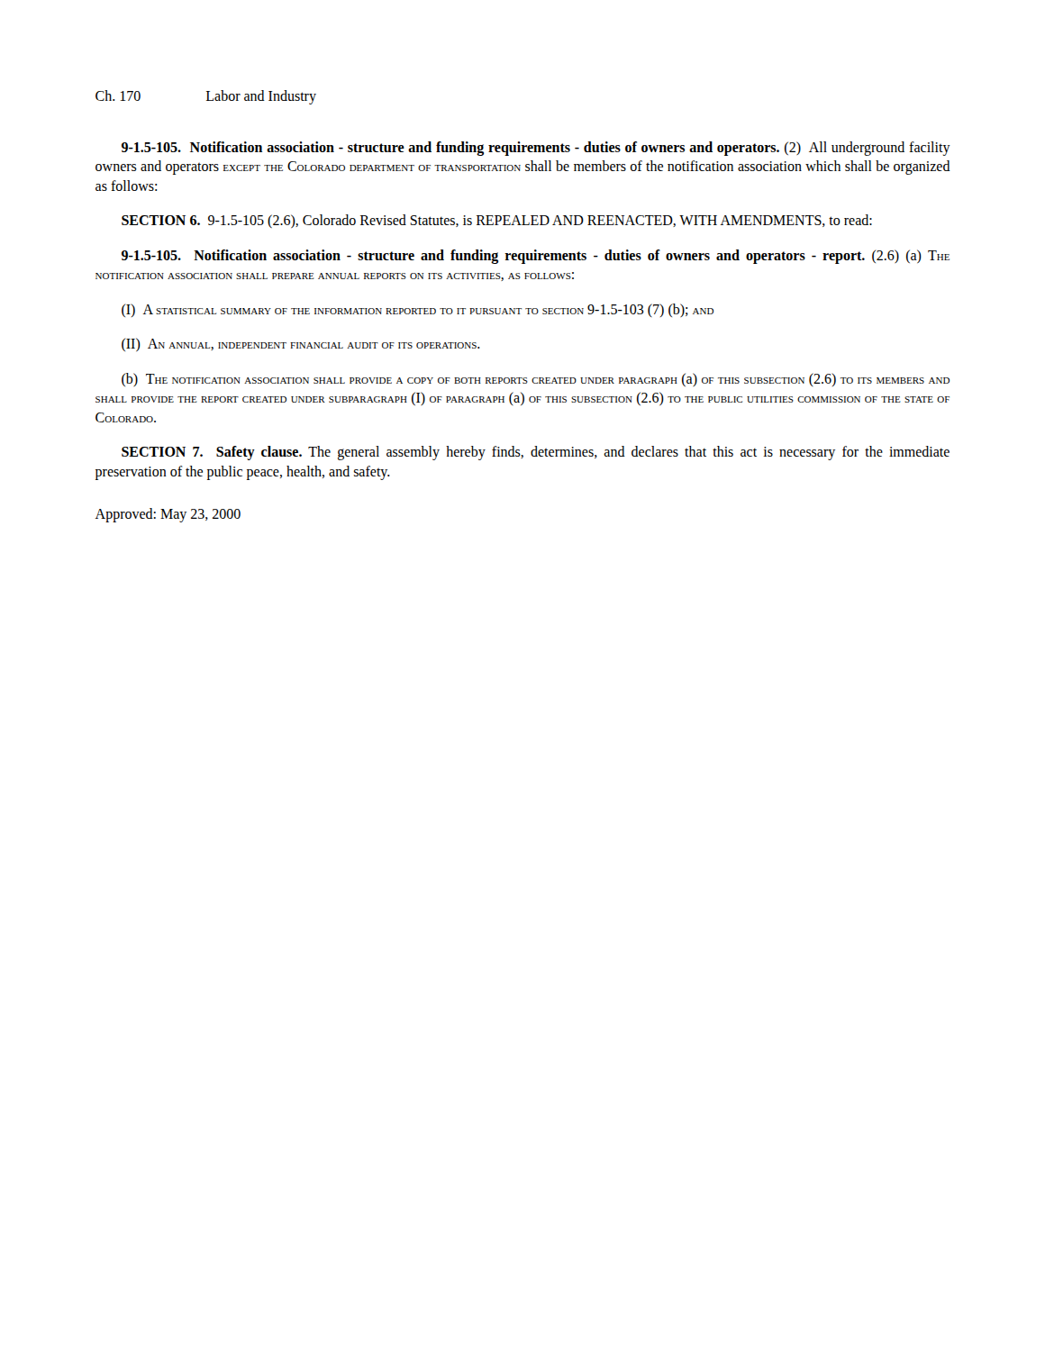Ch. 170 Labor and Industry
9-1.5-105. Notification association - structure and funding requirements - duties of owners and operators. (2) All underground facility owners and operators except the Colorado department of transportation shall be members of the notification association which shall be organized as follows:
SECTION 6. 9-1.5-105 (2.6), Colorado Revised Statutes, is REPEALED AND REENACTED, WITH AMENDMENTS, to read:
9-1.5-105. Notification association - structure and funding requirements - duties of owners and operators - report. (2.6) (a) The notification association shall prepare annual reports on its activities, as follows:
(I) A statistical summary of the information reported to it pursuant to section 9-1.5-103 (7) (b); and
(II) An annual, independent financial audit of its operations.
(b) The notification association shall provide a copy of both reports created under paragraph (a) of this subsection (2.6) to its members and shall provide the report created under subparagraph (I) of paragraph (a) of this subsection (2.6) to the public utilities commission of the state of Colorado.
SECTION 7. Safety clause. The general assembly hereby finds, determines, and declares that this act is necessary for the immediate preservation of the public peace, health, and safety.
Approved: May 23, 2000